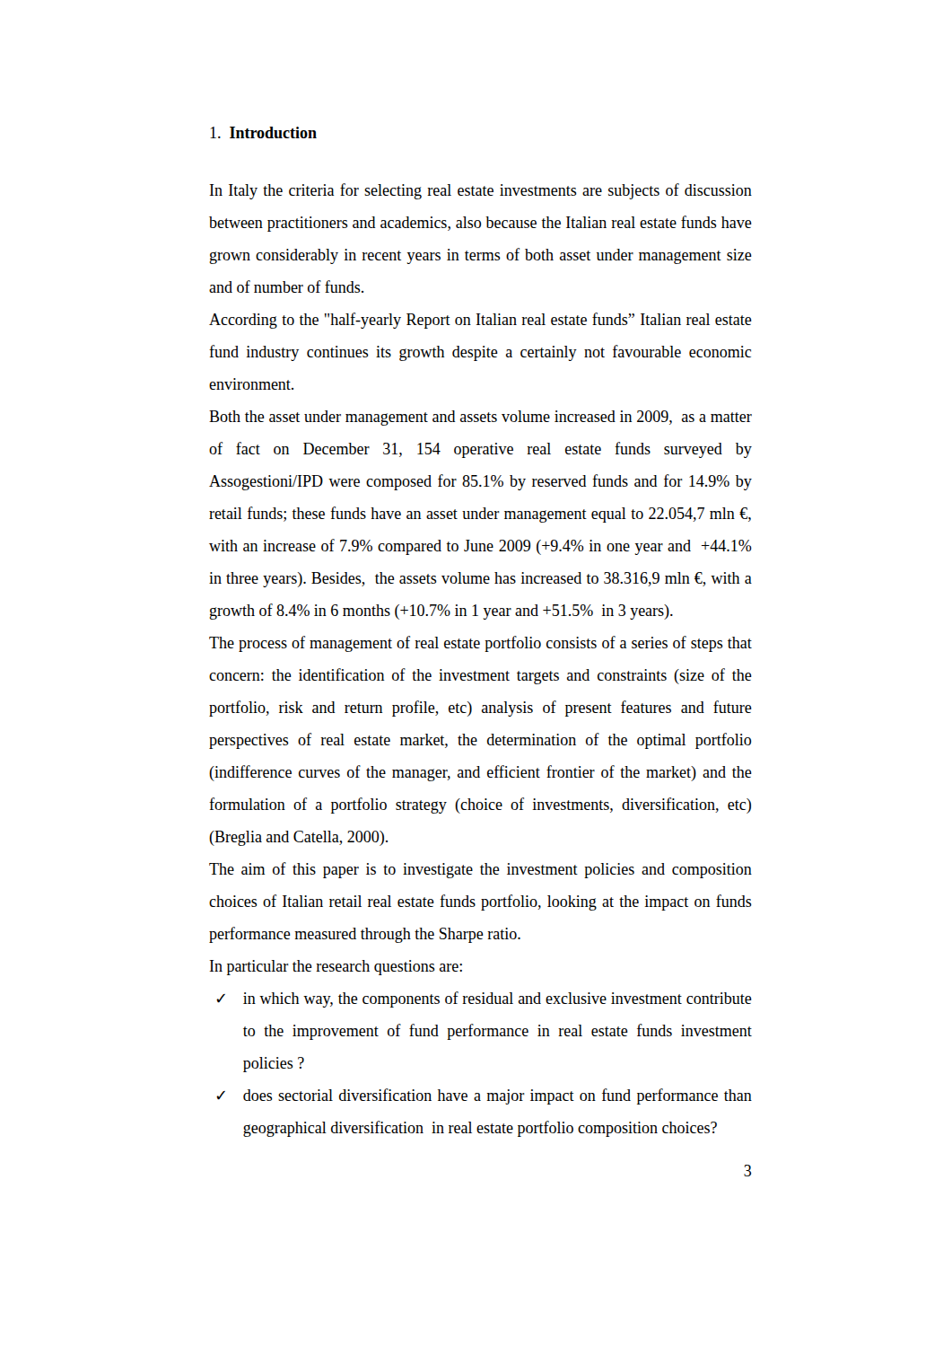1. Introduction
In Italy the criteria for selecting real estate investments are subjects of discussion between practitioners and academics, also because the Italian real estate funds have grown considerably in recent years in terms of both asset under management size and of number of funds.
According to the "half-yearly Report on Italian real estate funds” Italian real estate fund industry continues its growth despite a certainly not favourable economic environment.
Both the asset under management and assets volume increased in 2009, as a matter of fact on December 31, 154 operative real estate funds surveyed by Assogestioni/IPD were composed for 85.1% by reserved funds and for 14.9% by retail funds; these funds have an asset under management equal to 22.054,7 mln €, with an increase of 7.9% compared to June 2009 (+9.4% in one year and +44.1% in three years). Besides, the assets volume has increased to 38.316,9 mln €, with a growth of 8.4% in 6 months (+10.7% in 1 year and +51.5% in 3 years).
The process of management of real estate portfolio consists of a series of steps that concern: the identification of the investment targets and constraints (size of the portfolio, risk and return profile, etc) analysis of present features and future perspectives of real estate market, the determination of the optimal portfolio (indifference curves of the manager, and efficient frontier of the market) and the formulation of a portfolio strategy (choice of investments, diversification, etc) (Breglia and Catella, 2000).
The aim of this paper is to investigate the investment policies and composition choices of Italian retail real estate funds portfolio, looking at the impact on funds performance measured through the Sharpe ratio.
In particular the research questions are:
in which way, the components of residual and exclusive investment contribute to the improvement of fund performance in real estate funds investment policies ?
does sectorial diversification have a major impact on fund performance than geographical diversification in real estate portfolio composition choices?
3